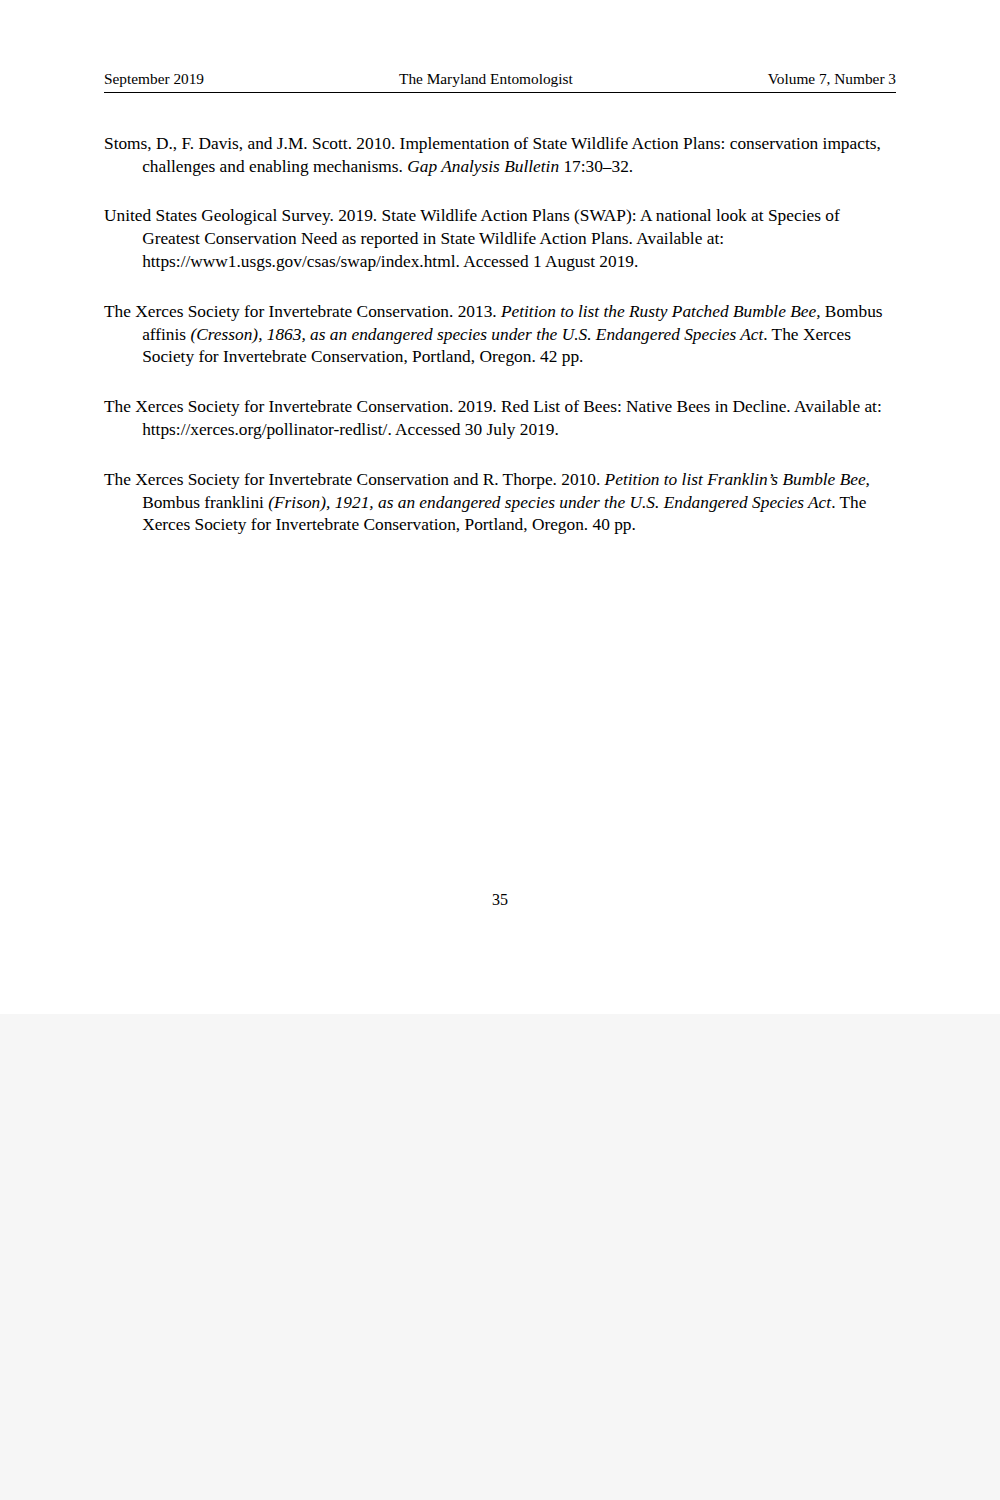September 2019 The Maryland Entomologist Volume 7, Number 3
Stoms, D., F. Davis, and J.M. Scott. 2010. Implementation of State Wildlife Action Plans: conservation impacts, challenges and enabling mechanisms. Gap Analysis Bulletin 17:30–32.
United States Geological Survey. 2019. State Wildlife Action Plans (SWAP): A national look at Species of Greatest Conservation Need as reported in State Wildlife Action Plans. Available at: https://www1.usgs.gov/csas/swap/index.html. Accessed 1 August 2019.
The Xerces Society for Invertebrate Conservation. 2013. Petition to list the Rusty Patched Bumble Bee, Bombus affinis (Cresson), 1863, as an endangered species under the U.S. Endangered Species Act. The Xerces Society for Invertebrate Conservation, Portland, Oregon. 42 pp.
The Xerces Society for Invertebrate Conservation. 2019. Red List of Bees: Native Bees in Decline. Available at: https://xerces.org/pollinator-redlist/. Accessed 30 July 2019.
The Xerces Society for Invertebrate Conservation and R. Thorpe. 2010. Petition to list Franklin’s Bumble Bee, Bombus franklini (Frison), 1921, as an endangered species under the U.S. Endangered Species Act. The Xerces Society for Invertebrate Conservation, Portland, Oregon. 40 pp.
35